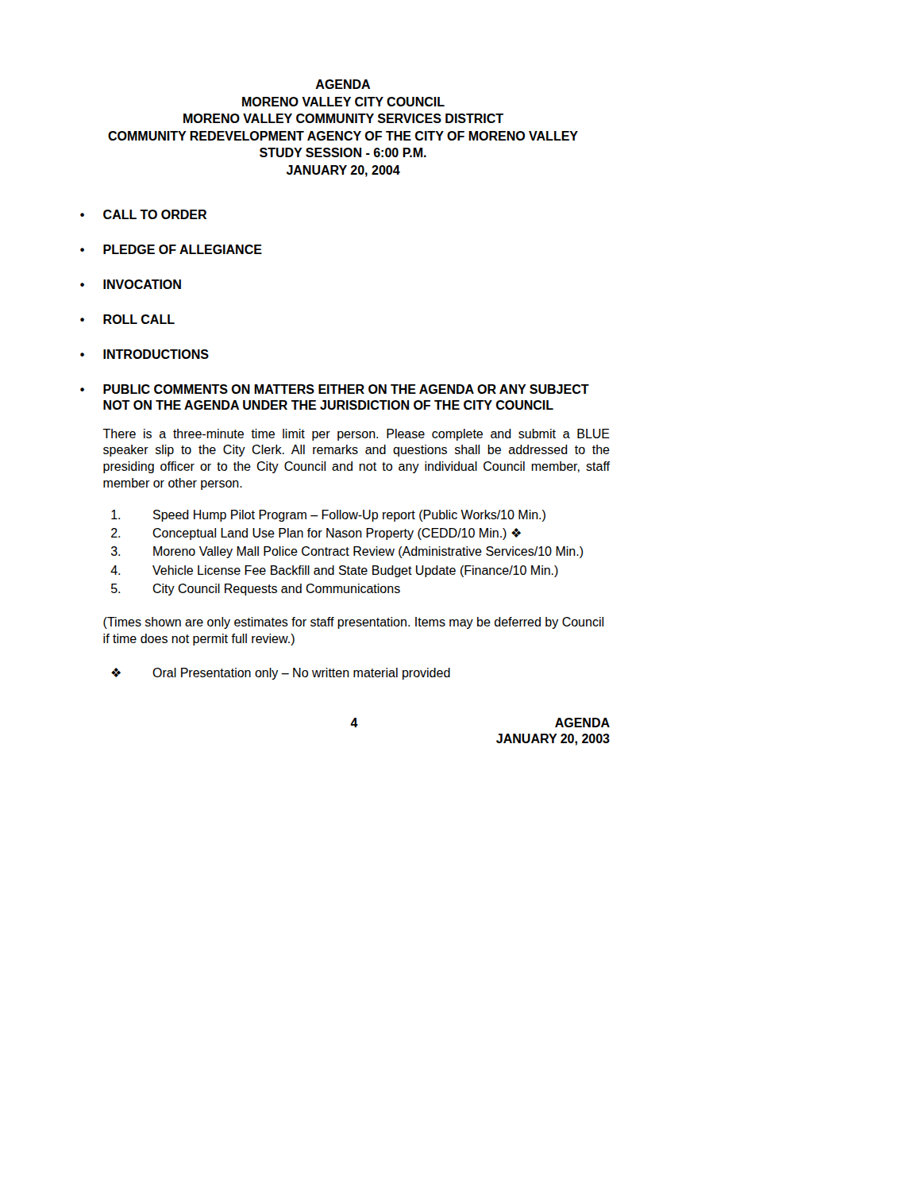AGENDA
MORENO VALLEY CITY COUNCIL
MORENO VALLEY COMMUNITY SERVICES DISTRICT
COMMUNITY REDEVELOPMENT AGENCY OF THE CITY OF MORENO VALLEY
STUDY SESSION - 6:00 P.M.
JANUARY 20, 2004
CALL TO ORDER
PLEDGE OF ALLEGIANCE
INVOCATION
ROLL CALL
INTRODUCTIONS
PUBLIC COMMENTS ON MATTERS EITHER ON THE AGENDA OR ANY SUBJECT NOT ON THE AGENDA UNDER THE JURISDICTION OF THE CITY COUNCIL
There is a three-minute time limit per person. Please complete and submit a BLUE speaker slip to the City Clerk. All remarks and questions shall be addressed to the presiding officer or to the City Council and not to any individual Council member, staff member or other person.
| 1. | Speed Hump Pilot Program – Follow-Up report (Public Works/10 Min.) |
| 2. | Conceptual Land Use Plan for Nason Property (CEDD/10 Min.) ❖ |
| 3. | Moreno Valley Mall Police Contract Review (Administrative Services/10 Min.) |
| 4. | Vehicle License Fee Backfill and State Budget Update (Finance/10 Min.) |
| 5. | City Council Requests and Communications |
(Times shown are only estimates for staff presentation. Items may be deferred by Council if time does not permit full review.)
❖Oral Presentation only – No written material provided
4 AGENDA
JANUARY 20, 2003